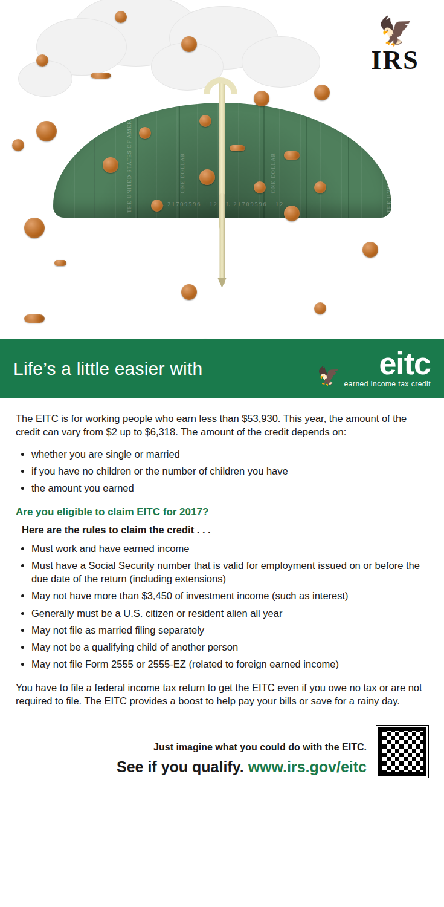🦅
IRS
THE UNITED STATES OF AMERICA ONE DOLLAR ONE DOLLAR THE UNITED STATES OF AMERICA L 21709596 12 L 21709596 12
Life’s a little easier with
🦅 eitc earned income tax credit
The EITC is for working people who earn less than $53,930. This year, the amount of the credit can vary from $2 up to $6,318. The amount of the credit depends on:
whether you are single or married
if you have no children or the number of children you have
the amount you earned
Are you eligible to claim EITC for 2017?
Here are the rules to claim the credit . . .
Must work and have earned income
Must have a Social Security number that is valid for employment issued on or before the due date of the return (including extensions)
May not have more than $3,450 of investment income (such as interest)
Generally must be a U.S. citizen or resident alien all year
May not file as married filing separately
May not be a qualifying child of another person
May not file Form 2555 or 2555-EZ (related to foreign earned income)
You have to file a federal income tax return to get the EITC even if you owe no tax or are not required to file. The EITC provides a boost to help pay your bills or save for a rainy day.
Just imagine what you could do with the EITC.
See if you qualify. www.irs.gov/eitc